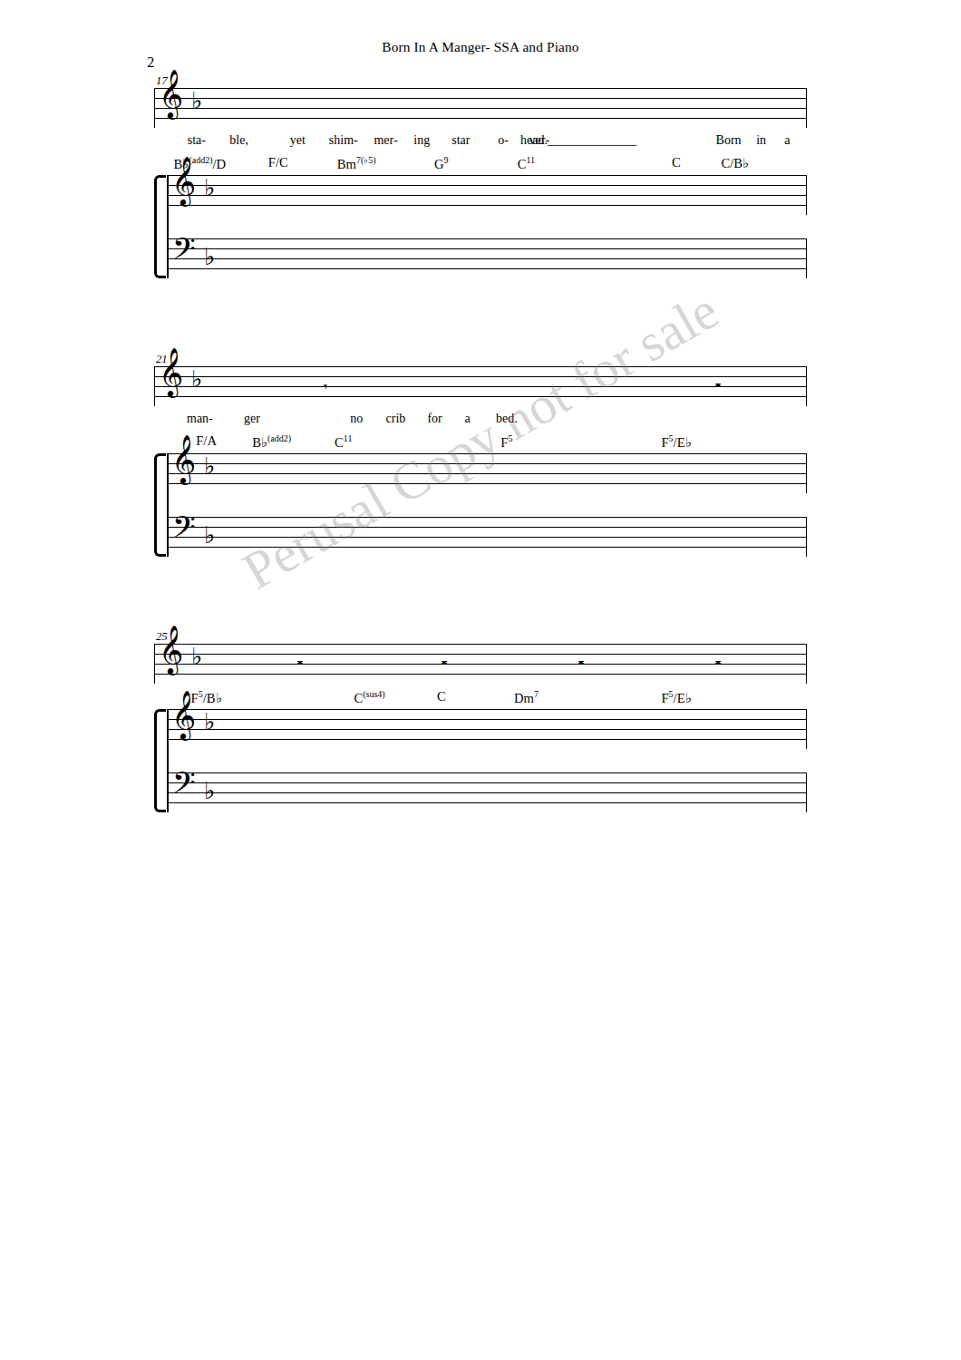Born In A Manger- SSA and Piano
2
Perusal Copy not for sale
17
♭
sta‑ ble, yet shim‑ mer‑ ing star o‑ ver‑ head.______________ Born in a
B♭(add2)/D F/C Bm7(♭5) G9 C11 C C/B♭
♭
♭
21
♭
𝄾 𝄺
man‑ ger no crib for a bed.
F/A B♭(add2) C11 F5 F5/E♭
♭
♭
25
♭
𝄺 𝄺 𝄺 𝄺
F5/B♭ C(sus4) C Dm7 F5/E♭
♭
♭